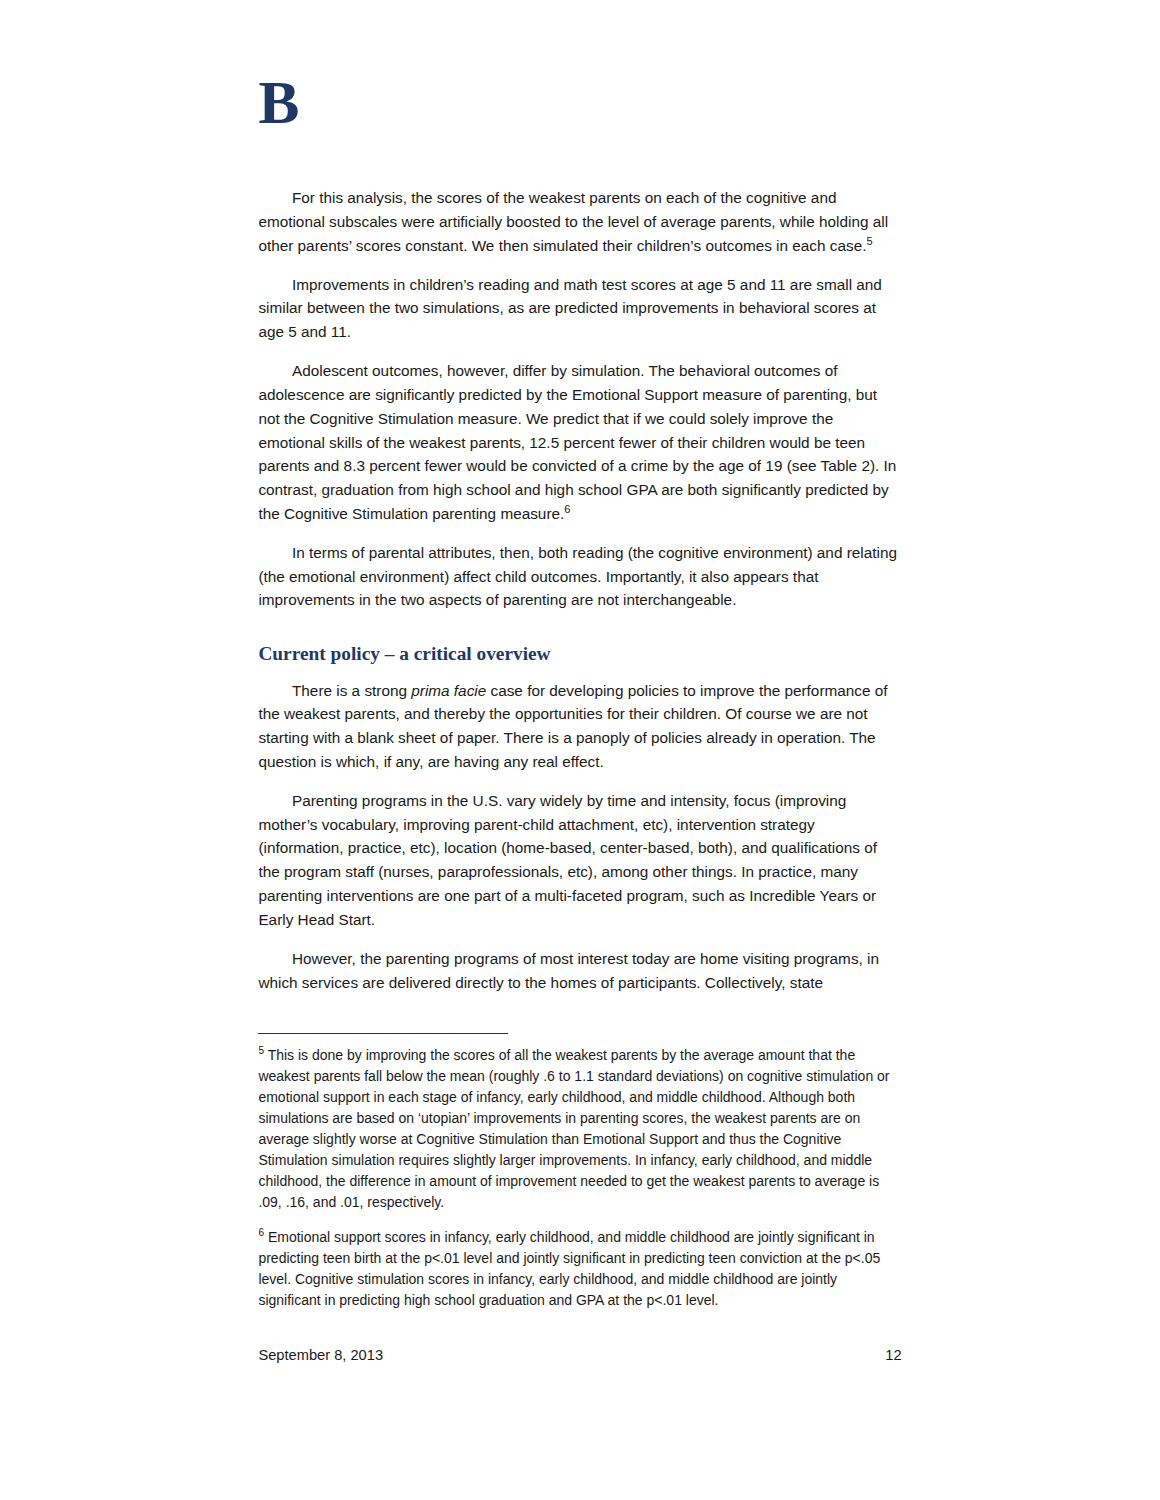B
For this analysis, the scores of the weakest parents on each of the cognitive and emotional subscales were artificially boosted to the level of average parents, while holding all other parents’ scores constant. We then simulated their children’s outcomes in each case.5
Improvements in children’s reading and math test scores at age 5 and 11 are small and similar between the two simulations, as are predicted improvements in behavioral scores at age 5 and 11.
Adolescent outcomes, however, differ by simulation. The behavioral outcomes of adolescence are significantly predicted by the Emotional Support measure of parenting, but not the Cognitive Stimulation measure. We predict that if we could solely improve the emotional skills of the weakest parents, 12.5 percent fewer of their children would be teen parents and 8.3 percent fewer would be convicted of a crime by the age of 19 (see Table 2). In contrast, graduation from high school and high school GPA are both significantly predicted by the Cognitive Stimulation parenting measure.6
In terms of parental attributes, then, both reading (the cognitive environment) and relating (the emotional environment) affect child outcomes. Importantly, it also appears that improvements in the two aspects of parenting are not interchangeable.
Current policy – a critical overview
There is a strong prima facie case for developing policies to improve the performance of the weakest parents, and thereby the opportunities for their children. Of course we are not starting with a blank sheet of paper. There is a panoply of policies already in operation. The question is which, if any, are having any real effect.
Parenting programs in the U.S. vary widely by time and intensity, focus (improving mother’s vocabulary, improving parent-child attachment, etc), intervention strategy (information, practice, etc), location (home-based, center-based, both), and qualifications of the program staff (nurses, paraprofessionals, etc), among other things. In practice, many parenting interventions are one part of a multi-faceted program, such as Incredible Years or Early Head Start.
However, the parenting programs of most interest today are home visiting programs, in which services are delivered directly to the homes of participants. Collectively, state
5 This is done by improving the scores of all the weakest parents by the average amount that the weakest parents fall below the mean (roughly .6 to 1.1 standard deviations) on cognitive stimulation or emotional support in each stage of infancy, early childhood, and middle childhood. Although both simulations are based on ‘utopian’ improvements in parenting scores, the weakest parents are on average slightly worse at Cognitive Stimulation than Emotional Support and thus the Cognitive Stimulation simulation requires slightly larger improvements. In infancy, early childhood, and middle childhood, the difference in amount of improvement needed to get the weakest parents to average is .09, .16, and .01, respectively.
6 Emotional support scores in infancy, early childhood, and middle childhood are jointly significant in predicting teen birth at the p<.01 level and jointly significant in predicting teen conviction at the p<.05 level. Cognitive stimulation scores in infancy, early childhood, and middle childhood are jointly significant in predicting high school graduation and GPA at the p<.01 level.
September 8, 2013 12